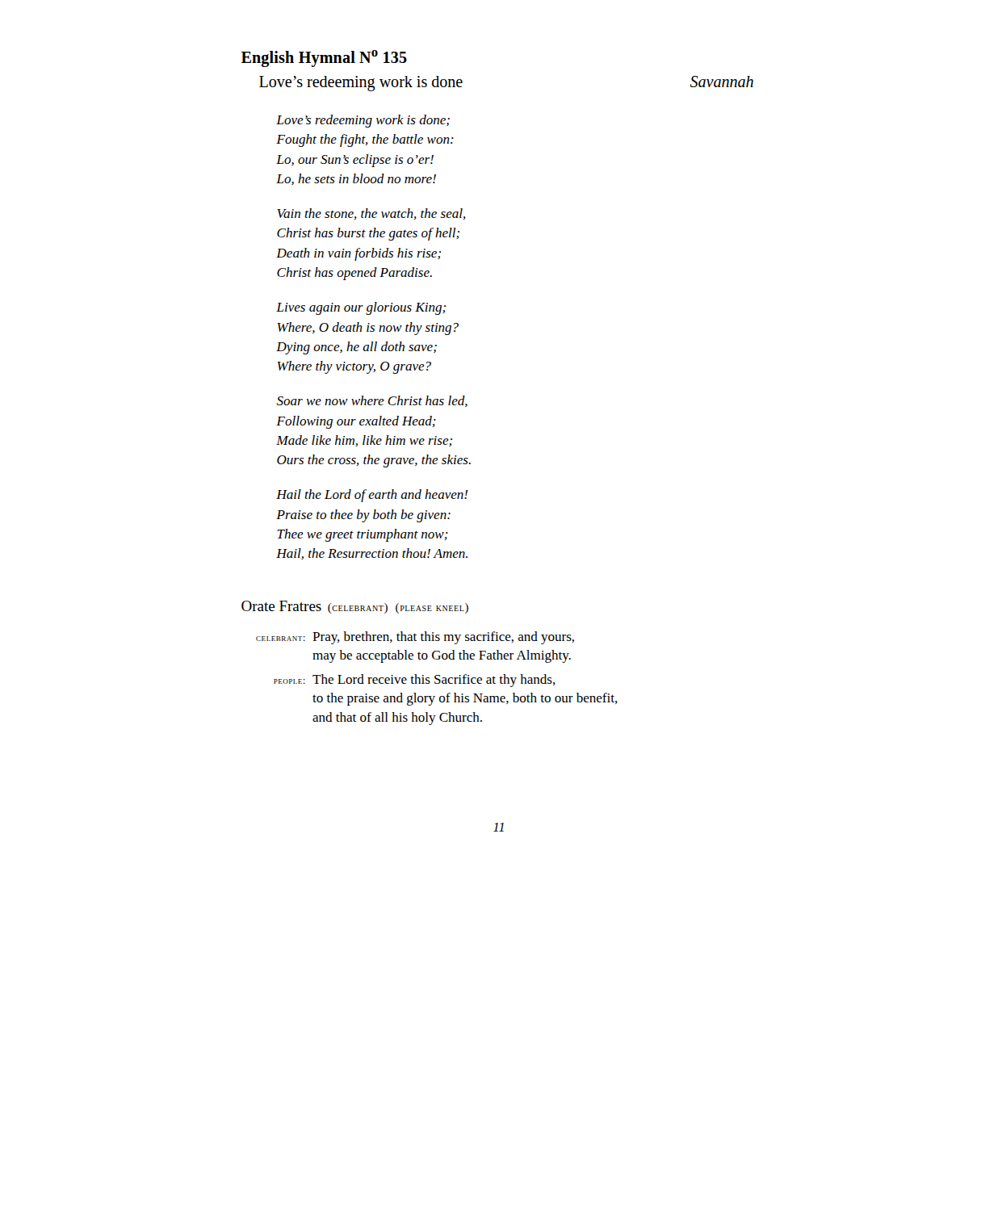English Hymnal No 135
Love’s redeeming work is done Savannah
Love’s redeeming work is done;
Fought the fight, the battle won:
Lo, our Sun’s eclipse is o’er!
Lo, he sets in blood no more!
Vain the stone, the watch, the seal,
Christ has burst the gates of hell;
Death in vain forbids his rise;
Christ has opened Paradise.
Lives again our glorious King;
Where, O death is now thy sting?
Dying once, he all doth save;
Where thy victory, O grave?
Soar we now where Christ has led,
Following our exalted Head;
Made like him, like him we rise;
Ours the cross, the grave, the skies.
Hail the Lord of earth and heaven!
Praise to thee by both be given:
Thee we greet triumphant now;
Hail, the Resurrection thou! Amen.
Orate Fratres(celebrant) (please kneel)
| celebrant: | Pray, brethren, that this my sacrifice, and yours, may be acceptable to God the Father Almighty. |
| people: | The Lord receive this Sacrifice at thy hands, to the praise and glory of his Name, both to our benefit, and that of all his holy Church. |
11